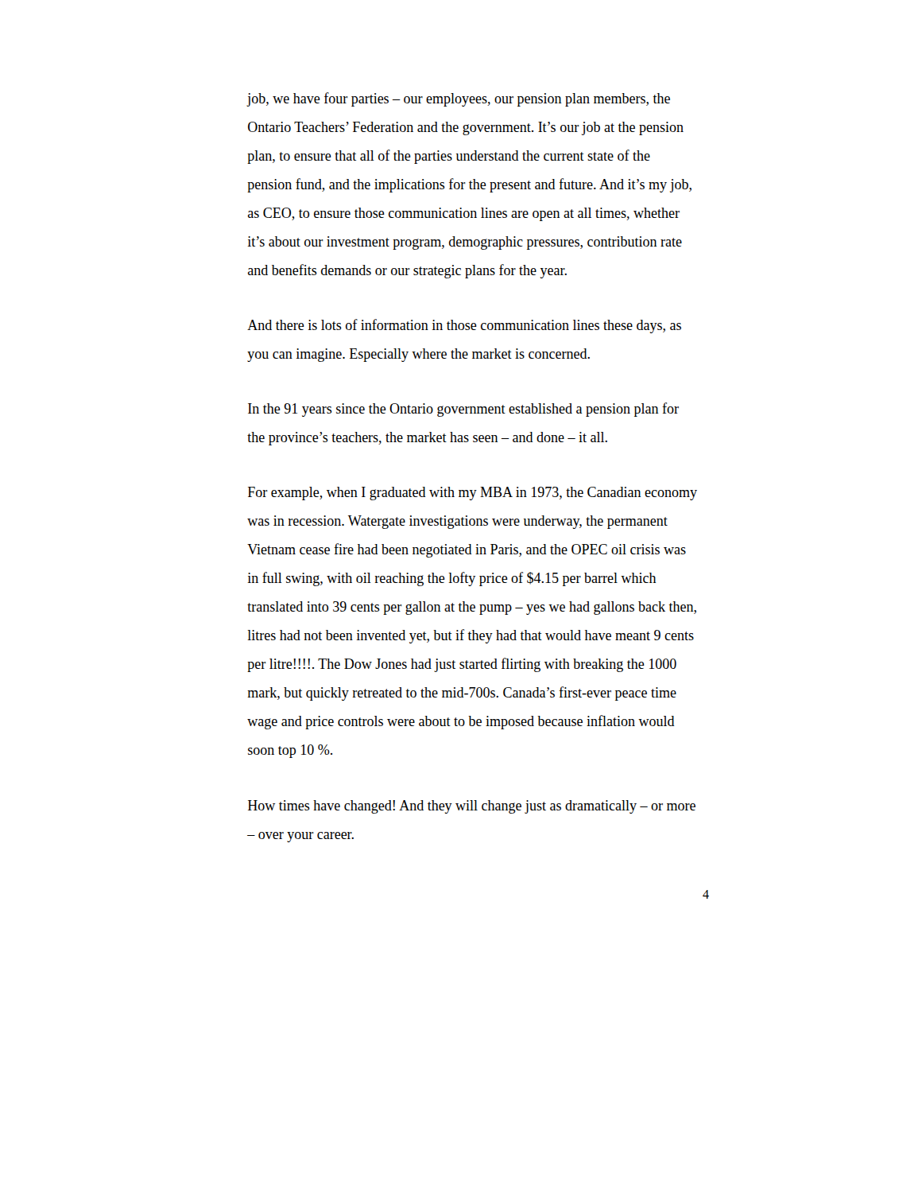job, we have four parties – our employees, our pension plan members, the Ontario Teachers’ Federation and the government. It’s our job at the pension plan, to ensure that all of the parties understand the current state of the pension fund, and the implications for the present and future. And it’s my job, as CEO, to ensure those communication lines are open at all times, whether it’s about our investment program, demographic pressures, contribution rate and benefits demands or our strategic plans for the year.
And there is lots of information in those communication lines these days, as you can imagine. Especially where the market is concerned.
In the 91 years since the Ontario government established a pension plan for the province’s teachers, the market has seen – and done – it all.
For example, when I graduated with my MBA in 1973, the Canadian economy was in recession. Watergate investigations were underway, the permanent Vietnam cease fire had been negotiated in Paris, and the OPEC oil crisis was in full swing, with oil reaching the lofty price of $4.15 per barrel which translated into 39 cents per gallon at the pump – yes we had gallons back then, litres had not been invented yet, but if they had that would have meant 9 cents per litre!!!!. The Dow Jones had just started flirting with breaking the 1000 mark, but quickly retreated to the mid-700s. Canada’s first-ever peace time wage and price controls were about to be imposed because inflation would soon top 10 %.
How times have changed! And they will change just as dramatically – or more – over your career.
4